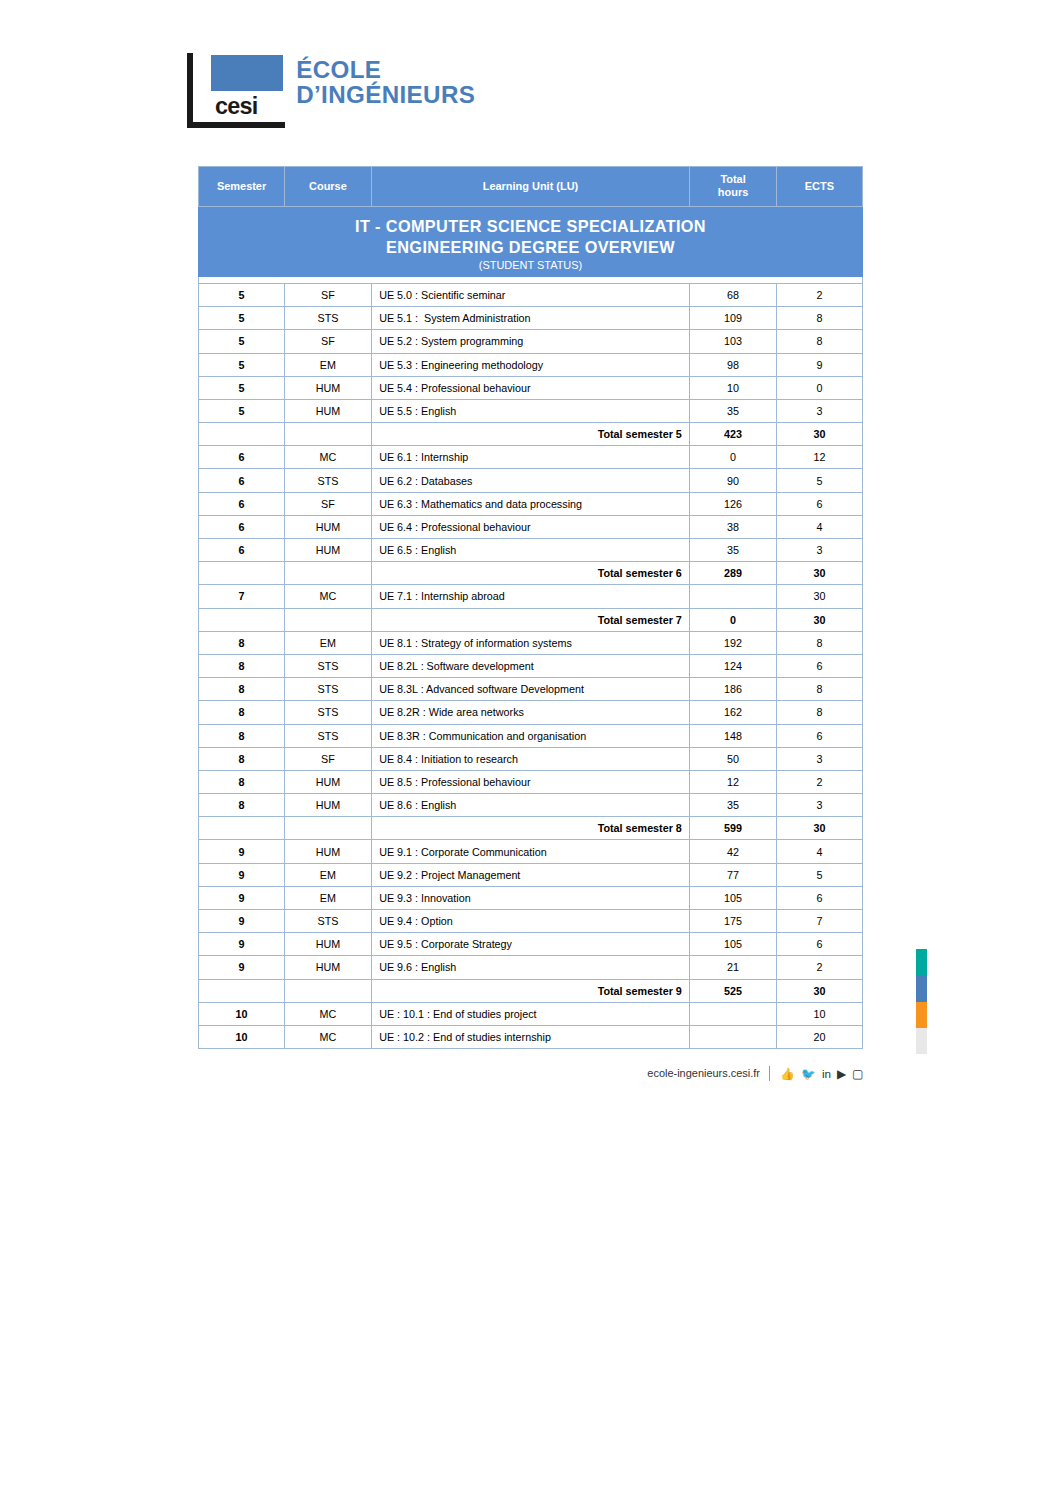cesi
ÉCOLE
D’INGÉNIEURS
| IT - COMPUTER SCIENCE SPECIALIZATION ENGINEERING DEGREE OVERVIEW (STUDENT STATUS) |
| Semester | Course | Learning Unit (LU) | Total hours | ECTS |
| 5 | SF | UE 5.0 : Scientific seminar | 68 | 2 |
| 5 | STS | UE 5.1 : System Administration | 109 | 8 |
| 5 | SF | UE 5.2 : System programming | 103 | 8 |
| 5 | EM | UE 5.3 : Engineering methodology | 98 | 9 |
| 5 | HUM | UE 5.4 : Professional behaviour | 10 | 0 |
| 5 | HUM | UE 5.5 : English | 35 | 3 |
| | | Total semester 5 | 423 | 30 |
| 6 | MC | UE 6.1 : Internship | 0 | 12 |
| 6 | STS | UE 6.2 : Databases | 90 | 5 |
| 6 | SF | UE 6.3 : Mathematics and data processing | 126 | 6 |
| 6 | HUM | UE 6.4 : Professional behaviour | 38 | 4 |
| 6 | HUM | UE 6.5 : English | 35 | 3 |
| | | Total semester 6 | 289 | 30 |
| 7 | MC | UE 7.1 : Internship abroad | | 30 |
| | | Total semester 7 | 0 | 30 |
| 8 | EM | UE 8.1 : Strategy of information systems | 192 | 8 |
| 8 | STS | UE 8.2L : Software development | 124 | 6 |
| 8 | STS | UE 8.3L : Advanced software Development | 186 | 8 |
| 8 | STS | UE 8.2R : Wide area networks | 162 | 8 |
| 8 | STS | UE 8.3R : Communication and organisation | 148 | 6 |
| 8 | SF | UE 8.4 : Initiation to research | 50 | 3 |
| 8 | HUM | UE 8.5 : Professional behaviour | 12 | 2 |
| 8 | HUM | UE 8.6 : English | 35 | 3 |
| | | Total semester 8 | 599 | 30 |
| 9 | HUM | UE 9.1 : Corporate Communication | 42 | 4 |
| 9 | EM | UE 9.2 : Project Management | 77 | 5 |
| 9 | EM | UE 9.3 : Innovation | 105 | 6 |
| 9 | STS | UE 9.4 : Option | 175 | 7 |
| 9 | HUM | UE 9.5 : Corporate Strategy | 105 | 6 |
| 9 | HUM | UE 9.6 : English | 21 | 2 |
| | | Total semester 9 | 525 | 30 |
| 10 | MC | UE : 10.1 : End of studies project | | 10 |
| 10 | MC | UE : 10.2 : End of studies internship | | 20 |
ecole-ingenieurs.cesi.fr
👍 🐦 in ▶ ▢